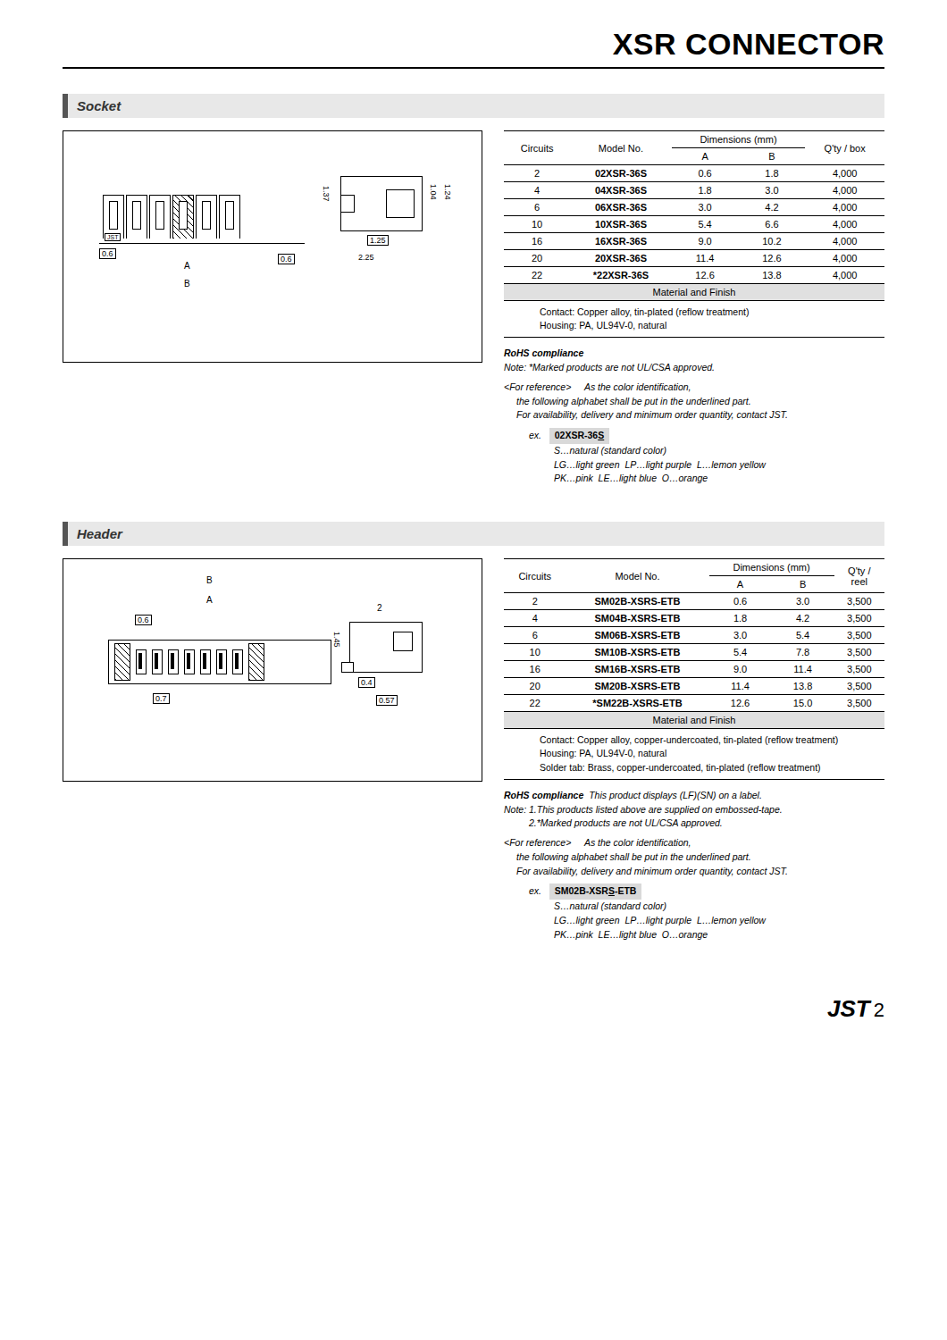XSR CONNECTOR
Socket
JST
0.6 A 0.6 B
1.37 1.04 1.24
1.25 2.25
| Circuits | Model No. | Dimensions (mm) | Q'ty / box |
| --- | --- | --- | --- |
| A | B |
| 2 | 02XSR-36S | 0.6 | 1.8 | 4,000 |
| 4 | 04XSR-36S | 1.8 | 3.0 | 4,000 |
| 6 | 06XSR-36S | 3.0 | 4.2 | 4,000 |
| 10 | 10XSR-36S | 5.4 | 6.6 | 4,000 |
| 16 | 16XSR-36S | 9.0 | 10.2 | 4,000 |
| 20 | 20XSR-36S | 11.4 | 12.6 | 4,000 |
| 22 | *22XSR-36S | 12.6 | 13.8 | 4,000 |
Material and Finish
Contact: Copper alloy, tin-plated (reflow treatment)
Housing: PA, UL94V-0, natural
RoHS compliance
Note: *Marked products are not UL/CSA approved.
<For reference> As the color identification,
the following alphabet shall be put in the underlined part.
For availability, delivery and minimum order quantity, contact JST.
ex. 02XSR-36S
S…natural (standard color)
LG…light green LP…light purple L…lemon yellow
PK…pink LE…light blue O…orange
Header
B A 0.6
0.7
2 1.45
0.4 0.57
| Circuits | Model No. | Dimensions (mm) | Q'ty / reel |
| --- | --- | --- | --- |
| A | B |
| 2 | SM02B-XSRS-ETB | 0.6 | 3.0 | 3,500 |
| 4 | SM04B-XSRS-ETB | 1.8 | 4.2 | 3,500 |
| 6 | SM06B-XSRS-ETB | 3.0 | 5.4 | 3,500 |
| 10 | SM10B-XSRS-ETB | 5.4 | 7.8 | 3,500 |
| 16 | SM16B-XSRS-ETB | 9.0 | 11.4 | 3,500 |
| 20 | SM20B-XSRS-ETB | 11.4 | 13.8 | 3,500 |
| 22 | *SM22B-XSRS-ETB | 12.6 | 15.0 | 3,500 |
Material and Finish
Contact: Copper alloy, copper-undercoated, tin-plated (reflow treatment)
Housing: PA, UL94V-0, natural
Solder tab: Brass, copper-undercoated, tin-plated (reflow treatment)
RoHS compliance This product displays (LF)(SN) on a label.
Note: 1.This products listed above are supplied on embossed-tape.
2.*Marked products are not UL/CSA approved.
<For reference> As the color identification,
the following alphabet shall be put in the underlined part.
For availability, delivery and minimum order quantity, contact JST.
ex. SM02B-XSRS-ETB
S…natural (standard color)
LG…light green LP…light purple L…lemon yellow
PK…pink LE…light blue O…orange
JST2